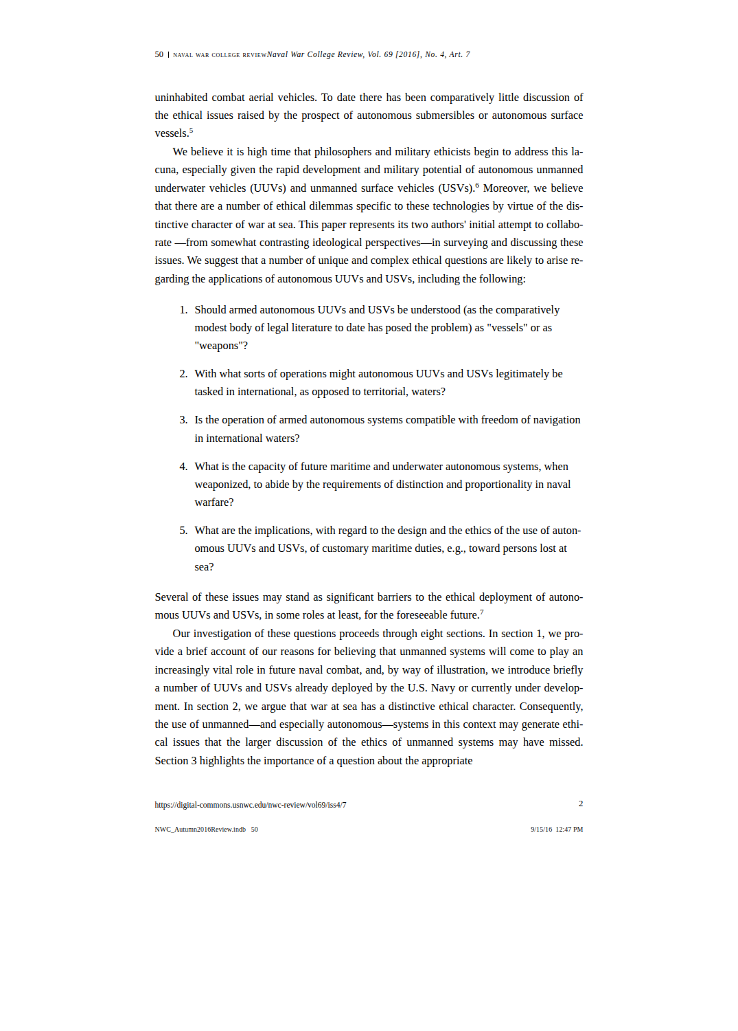50 naval war college review Naval War College Review, Vol. 69 [2016], No. 4, Art. 7
uninhabited combat aerial vehicles. To date there has been comparatively little discussion of the ethical issues raised by the prospect of autonomous submersibles or autonomous surface vessels.5
We believe it is high time that philosophers and military ethicists begin to address this lacuna, especially given the rapid development and military potential of autonomous unmanned underwater vehicles (UUVs) and unmanned surface vehicles (USVs).6 Moreover, we believe that there are a number of ethical dilemmas specific to these technologies by virtue of the distinctive character of war at sea. This paper represents its two authors' initial attempt to collaborate —from somewhat contrasting ideological perspectives—in surveying and discussing these issues. We suggest that a number of unique and complex ethical questions are likely to arise regarding the applications of autonomous UUVs and USVs, including the following:
Should armed autonomous UUVs and USVs be understood (as the comparatively modest body of legal literature to date has posed the problem) as "vessels" or as "weapons"?
With what sorts of operations might autonomous UUVs and USVs legitimately be tasked in international, as opposed to territorial, waters?
Is the operation of armed autonomous systems compatible with freedom of navigation in international waters?
What is the capacity of future maritime and underwater autonomous systems, when weaponized, to abide by the requirements of distinction and proportionality in naval warfare?
What are the implications, with regard to the design and the ethics of the use of autonomous UUVs and USVs, of customary maritime duties, e.g., toward persons lost at sea?
Several of these issues may stand as significant barriers to the ethical deployment of autonomous UUVs and USVs, in some roles at least, for the foreseeable future.7
Our investigation of these questions proceeds through eight sections. In section 1, we provide a brief account of our reasons for believing that unmanned systems will come to play an increasingly vital role in future naval combat, and, by way of illustration, we introduce briefly a number of UUVs and USVs already deployed by the U.S. Navy or currently under development. In section 2, we argue that war at sea has a distinctive ethical character. Consequently, the use of unmanned—and especially autonomous—systems in this context may generate ethical issues that the larger discussion of the ethics of unmanned systems may have missed. Section 3 highlights the importance of a question about the appropriate
https://digital-commons.usnwc.edu/nwc-review/vol69/iss4/7 2
NWC_Autumn2016Review.indb 50 9/15/16 12:47 PM